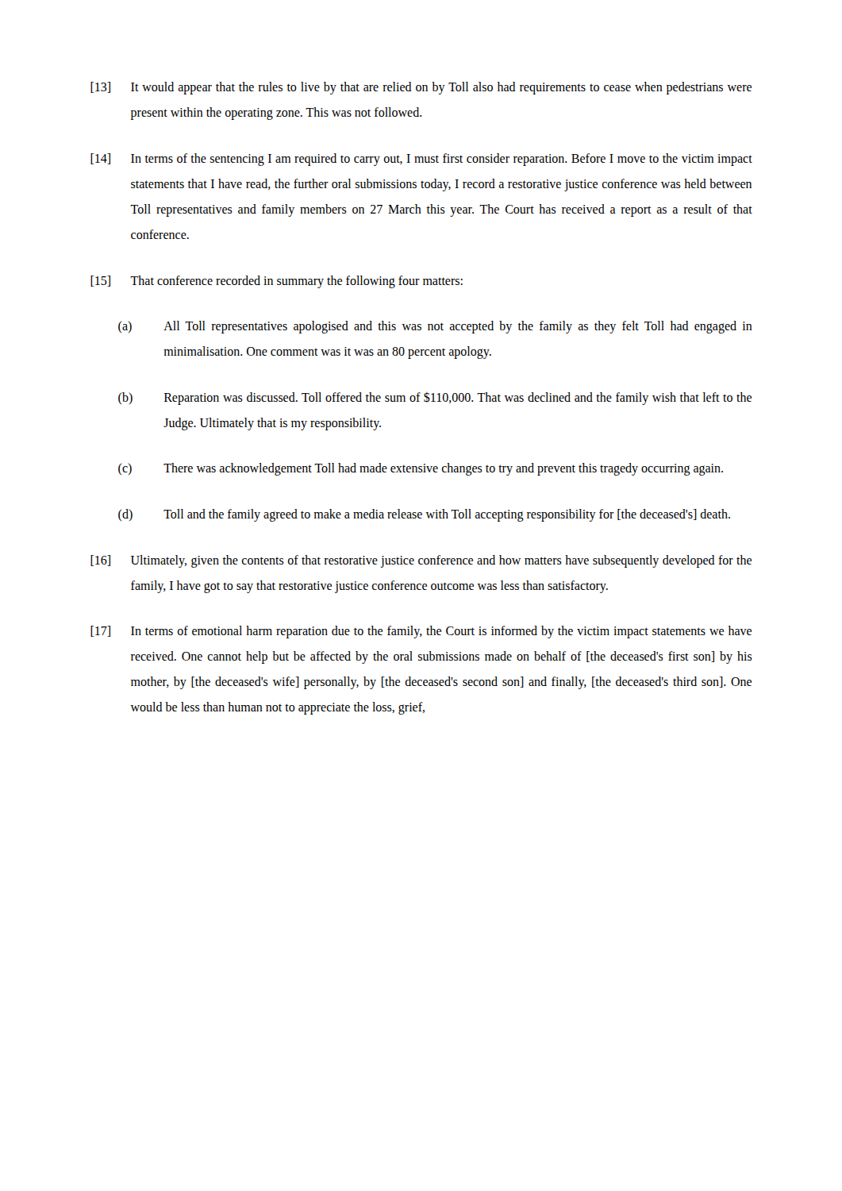[13]
It would appear that the rules to live by that are relied on by Toll also had requirements to cease when pedestrians were present within the operating zone. This was not followed.
[14]
In terms of the sentencing I am required to carry out, I must first consider reparation. Before I move to the victim impact statements that I have read, the further oral submissions today, I record a restorative justice conference was held between Toll representatives and family members on 27 March this year. The Court has received a report as a result of that conference.
[15]
That conference recorded in summary the following four matters:
(a) All Toll representatives apologised and this was not accepted by the family as they felt Toll had engaged in minimalisation. One comment was it was an 80 percent apology.
(b) Reparation was discussed. Toll offered the sum of $110,000. That was declined and the family wish that left to the Judge. Ultimately that is my responsibility.
(c) There was acknowledgement Toll had made extensive changes to try and prevent this tragedy occurring again.
(d) Toll and the family agreed to make a media release with Toll accepting responsibility for [the deceased's] death.
[16]
Ultimately, given the contents of that restorative justice conference and how matters have subsequently developed for the family, I have got to say that restorative justice conference outcome was less than satisfactory.
[17]
In terms of emotional harm reparation due to the family, the Court is informed by the victim impact statements we have received. One cannot help but be affected by the oral submissions made on behalf of [the deceased's first son] by his mother, by [the deceased's wife] personally, by [the deceased's second son] and finally, [the deceased's third son]. One would be less than human not to appreciate the loss, grief,